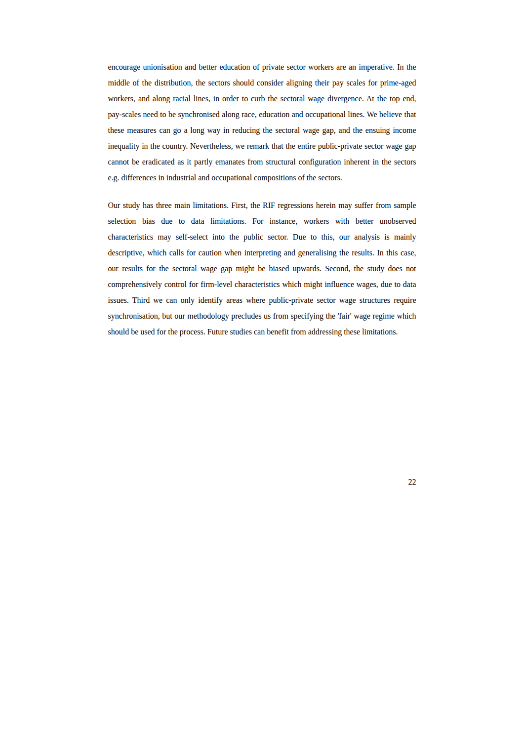encourage unionisation and better education of private sector workers are an imperative. In the middle of the distribution, the sectors should consider aligning their pay scales for prime-aged workers, and along racial lines, in order to curb the sectoral wage divergence. At the top end, pay-scales need to be synchronised along race, education and occupational lines. We believe that these measures can go a long way in reducing the sectoral wage gap, and the ensuing income inequality in the country. Nevertheless, we remark that the entire public-private sector wage gap cannot be eradicated as it partly emanates from structural configuration inherent in the sectors e.g. differences in industrial and occupational compositions of the sectors.
Our study has three main limitations. First, the RIF regressions herein may suffer from sample selection bias due to data limitations. For instance, workers with better unobserved characteristics may self-select into the public sector. Due to this, our analysis is mainly descriptive, which calls for caution when interpreting and generalising the results. In this case, our results for the sectoral wage gap might be biased upwards. Second, the study does not comprehensively control for firm-level characteristics which might influence wages, due to data issues. Third we can only identify areas where public-private sector wage structures require synchronisation, but our methodology precludes us from specifying the 'fair' wage regime which should be used for the process. Future studies can benefit from addressing these limitations.
22